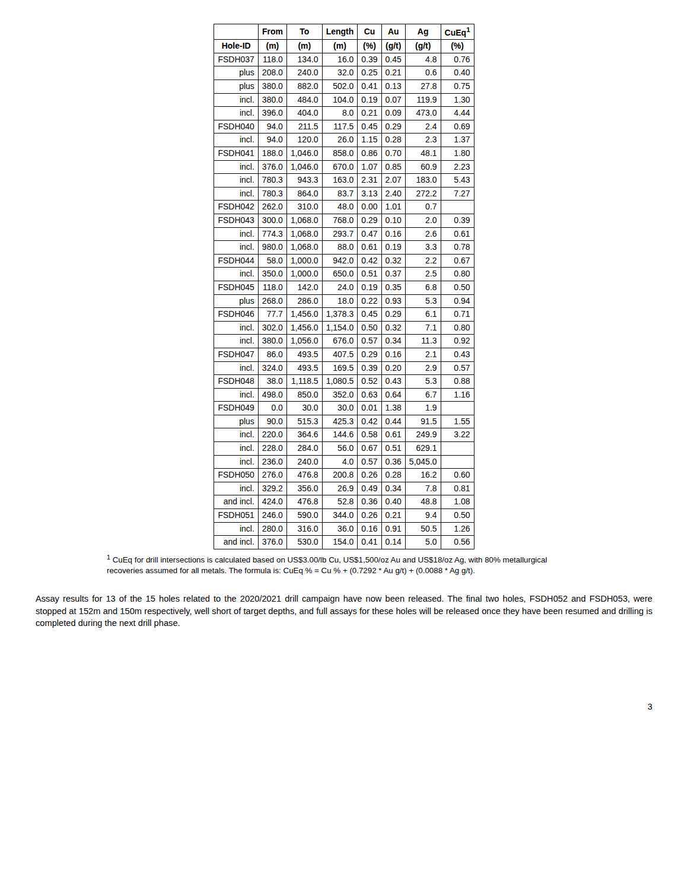| | From | To | Length | Cu | Au | Ag | CuEq 1 |
| --- | --- | --- | --- | --- | --- | --- | --- |
| Hole-ID | (m) | (m) | (m) | (%) | (g/t) | (g/t) | (%) |
| FSDH037 | 118.0 | 134.0 | 16.0 | 0.39 | 0.45 | 4.8 | 0.76 |
| plus | 208.0 | 240.0 | 32.0 | 0.25 | 0.21 | 0.6 | 0.40 |
| plus | 380.0 | 882.0 | 502.0 | 0.41 | 0.13 | 27.8 | 0.75 |
| incl. | 380.0 | 484.0 | 104.0 | 0.19 | 0.07 | 119.9 | 1.30 |
| incl. | 396.0 | 404.0 | 8.0 | 0.21 | 0.09 | 473.0 | 4.44 |
| FSDH040 | 94.0 | 211.5 | 117.5 | 0.45 | 0.29 | 2.4 | 0.69 |
| incl. | 94.0 | 120.0 | 26.0 | 1.15 | 0.28 | 2.3 | 1.37 |
| FSDH041 | 188.0 | 1,046.0 | 858.0 | 0.86 | 0.70 | 48.1 | 1.80 |
| incl. | 376.0 | 1,046.0 | 670.0 | 1.07 | 0.85 | 60.9 | 2.23 |
| incl. | 780.3 | 943.3 | 163.0 | 2.31 | 2.07 | 183.0 | 5.43 |
| incl. | 780.3 | 864.0 | 83.7 | 3.13 | 2.40 | 272.2 | 7.27 |
| FSDH042 | 262.0 | 310.0 | 48.0 | 0.00 | 1.01 | 0.7 | |
| FSDH043 | 300.0 | 1,068.0 | 768.0 | 0.29 | 0.10 | 2.0 | 0.39 |
| incl. | 774.3 | 1,068.0 | 293.7 | 0.47 | 0.16 | 2.6 | 0.61 |
| incl. | 980.0 | 1,068.0 | 88.0 | 0.61 | 0.19 | 3.3 | 0.78 |
| FSDH044 | 58.0 | 1,000.0 | 942.0 | 0.42 | 0.32 | 2.2 | 0.67 |
| incl. | 350.0 | 1,000.0 | 650.0 | 0.51 | 0.37 | 2.5 | 0.80 |
| FSDH045 | 118.0 | 142.0 | 24.0 | 0.19 | 0.35 | 6.8 | 0.50 |
| plus | 268.0 | 286.0 | 18.0 | 0.22 | 0.93 | 5.3 | 0.94 |
| FSDH046 | 77.7 | 1,456.0 | 1,378.3 | 0.45 | 0.29 | 6.1 | 0.71 |
| incl. | 302.0 | 1,456.0 | 1,154.0 | 0.50 | 0.32 | 7.1 | 0.80 |
| incl. | 380.0 | 1,056.0 | 676.0 | 0.57 | 0.34 | 11.3 | 0.92 |
| FSDH047 | 86.0 | 493.5 | 407.5 | 0.29 | 0.16 | 2.1 | 0.43 |
| incl. | 324.0 | 493.5 | 169.5 | 0.39 | 0.20 | 2.9 | 0.57 |
| FSDH048 | 38.0 | 1,118.5 | 1,080.5 | 0.52 | 0.43 | 5.3 | 0.88 |
| incl. | 498.0 | 850.0 | 352.0 | 0.63 | 0.64 | 6.7 | 1.16 |
| FSDH049 | 0.0 | 30.0 | 30.0 | 0.01 | 1.38 | 1.9 | |
| plus | 90.0 | 515.3 | 425.3 | 0.42 | 0.44 | 91.5 | 1.55 |
| incl. | 220.0 | 364.6 | 144.6 | 0.58 | 0.61 | 249.9 | 3.22 |
| incl. | 228.0 | 284.0 | 56.0 | 0.67 | 0.51 | 629.1 | |
| incl. | 236.0 | 240.0 | 4.0 | 0.57 | 0.36 | 5,045.0 | |
| FSDH050 | 276.0 | 476.8 | 200.8 | 0.26 | 0.28 | 16.2 | 0.60 |
| incl. | 329.2 | 356.0 | 26.9 | 0.49 | 0.34 | 7.8 | 0.81 |
| and incl. | 424.0 | 476.8 | 52.8 | 0.36 | 0.40 | 48.8 | 1.08 |
| FSDH051 | 246.0 | 590.0 | 344.0 | 0.26 | 0.21 | 9.4 | 0.50 |
| incl. | 280.0 | 316.0 | 36.0 | 0.16 | 0.91 | 50.5 | 1.26 |
| and incl. | 376.0 | 530.0 | 154.0 | 0.41 | 0.14 | 5.0 | 0.56 |
1 CuEq for drill intersections is calculated based on US$3.00/lb Cu, US$1,500/oz Au and US$18/oz Ag, with 80% metallurgical recoveries assumed for all metals. The formula is: CuEq % = Cu % + (0.7292 * Au g/t) + (0.0088 * Ag g/t).
Assay results for 13 of the 15 holes related to the 2020/2021 drill campaign have now been released. The final two holes, FSDH052 and FSDH053, were stopped at 152m and 150m respectively, well short of target depths, and full assays for these holes will be released once they have been resumed and drilling is completed during the next drill phase.
3